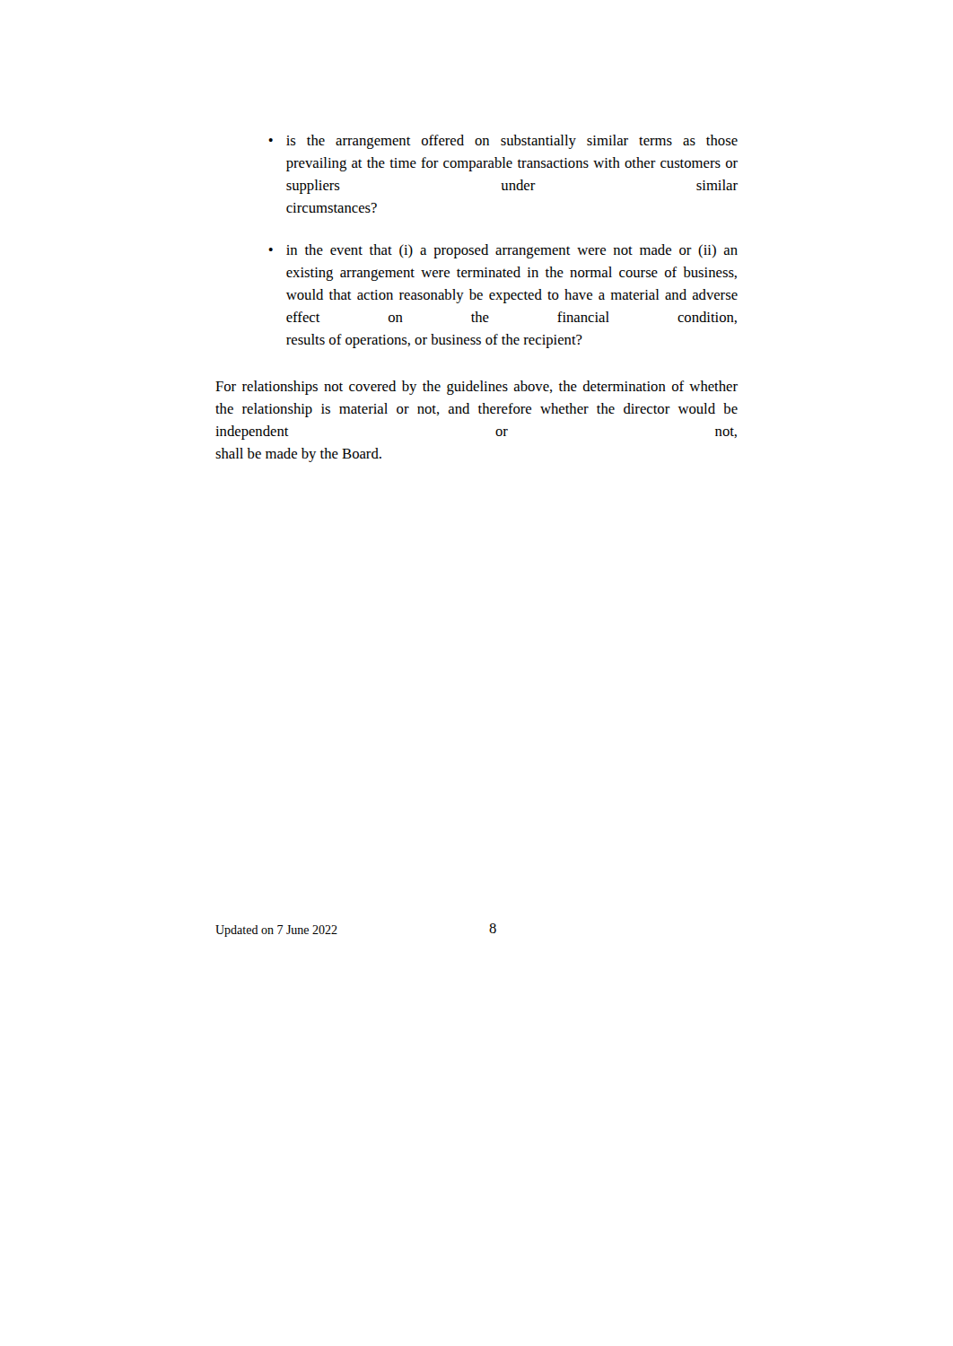is the arrangement offered on substantially similar terms as those prevailing at the time for comparable transactions with other customers or suppliers under similar circumstances?
in the event that (i) a proposed arrangement were not made or (ii) an existing arrangement were terminated in the normal course of business, would that action reasonably be expected to have a material and adverse effect on the financial condition, results of operations, or business of the recipient?
For relationships not covered by the guidelines above, the determination of whether the relationship is material or not, and therefore whether the director would be independent or not, shall be made by the Board.
Updated on 7 June 2022
8